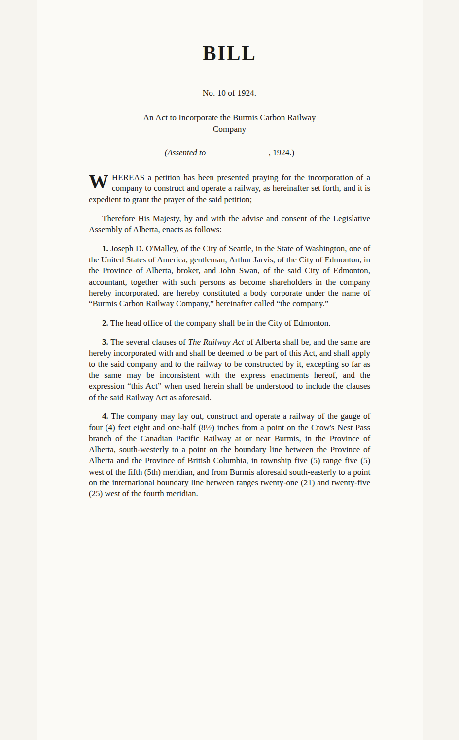BILL
No. 10 of 1924.
An Act to Incorporate the Burmis Carbon Railway Company
(Assented to, 1924.)
WHEREAS a petition has been presented praying for the incorporation of a company to construct and operate a railway, as hereinafter set forth, and it is expedient to grant the prayer of the said petition;
Therefore His Majesty, by and with the advise and consent of the Legislative Assembly of Alberta, enacts as follows:
1. Joseph D. O'Malley, of the City of Seattle, in the State of Washington, one of the United States of America, gentleman; Arthur Jarvis, of the City of Edmonton, in the Province of Alberta, broker, and John Swan, of the said City of Edmonton, accountant, together with such persons as become shareholders in the company hereby incorporated, are hereby constituted a body corporate under the name of “Burmis Carbon Railway Company,” hereinafter called “the company.”
2. The head office of the company shall be in the City of Edmonton.
3. The several clauses of The Railway Act of Alberta shall be, and the same are hereby incorporated with and shall be deemed to be part of this Act, and shall apply to the said company and to the railway to be constructed by it, excepting so far as the same may be inconsistent with the express enactments hereof, and the expression “this Act” when used herein shall be understood to include the clauses of the said Railway Act as aforesaid.
4. The company may lay out, construct and operate a railway of the gauge of four (4) feet eight and one-half (8½) inches from a point on the Crow's Nest Pass branch of the Canadian Pacific Railway at or near Burmis, in the Province of Alberta, south-westerly to a point on the boundary line between the Province of Alberta and the Province of British Columbia, in township five (5) range five (5) west of the fifth (5th) meridian, and from Burmis aforesaid south-easterly to a point on the international boundary line between ranges twenty-one (21) and twenty-five (25) west of the fourth meridian.